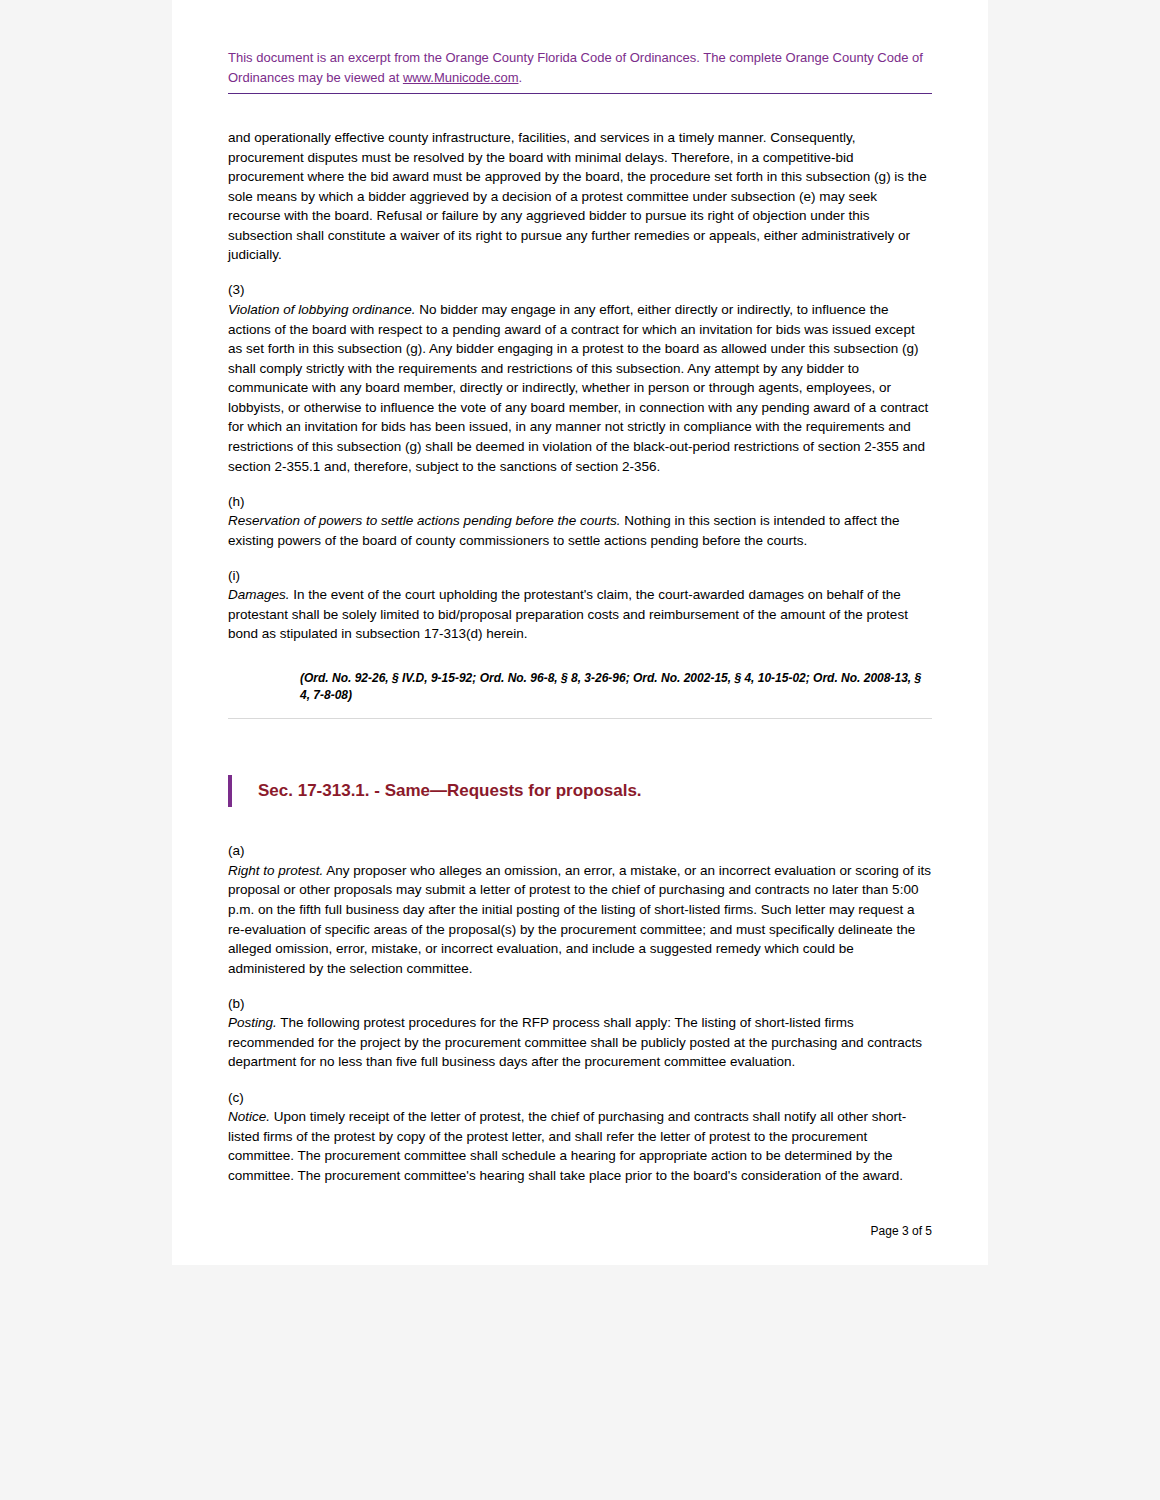This document is an excerpt from the Orange County Florida Code of Ordinances. The complete Orange County Code of Ordinances may be viewed at www.Municode.com.
and operationally effective county infrastructure, facilities, and services in a timely manner. Consequently, procurement disputes must be resolved by the board with minimal delays. Therefore, in a competitive-bid procurement where the bid award must be approved by the board, the procedure set forth in this subsection (g) is the sole means by which a bidder aggrieved by a decision of a protest committee under subsection (e) may seek recourse with the board. Refusal or failure by any aggrieved bidder to pursue its right of objection under this subsection shall constitute a waiver of its right to pursue any further remedies or appeals, either administratively or judicially.
(3)
Violation of lobbying ordinance. No bidder may engage in any effort, either directly or indirectly, to influence the actions of the board with respect to a pending award of a contract for which an invitation for bids was issued except as set forth in this subsection (g). Any bidder engaging in a protest to the board as allowed under this subsection (g) shall comply strictly with the requirements and restrictions of this subsection. Any attempt by any bidder to communicate with any board member, directly or indirectly, whether in person or through agents, employees, or lobbyists, or otherwise to influence the vote of any board member, in connection with any pending award of a contract for which an invitation for bids has been issued, in any manner not strictly in compliance with the requirements and restrictions of this subsection (g) shall be deemed in violation of the black-out-period restrictions of section 2-355 and section 2-355.1 and, therefore, subject to the sanctions of section 2-356.
(h)
Reservation of powers to settle actions pending before the courts. Nothing in this section is intended to affect the existing powers of the board of county commissioners to settle actions pending before the courts.
(i)
Damages. In the event of the court upholding the protestant's claim, the court-awarded damages on behalf of the protestant shall be solely limited to bid/proposal preparation costs and reimbursement of the amount of the protest bond as stipulated in subsection 17-313(d) herein.
(Ord. No. 92-26, § IV.D, 9-15-92; Ord. No. 96-8, § 8, 3-26-96; Ord. No. 2002-15, § 4, 10-15-02; Ord. No. 2008-13, § 4, 7-8-08)
Sec. 17-313.1. - Same—Requests for proposals.
(a)
Right to protest. Any proposer who alleges an omission, an error, a mistake, or an incorrect evaluation or scoring of its proposal or other proposals may submit a letter of protest to the chief of purchasing and contracts no later than 5:00 p.m. on the fifth full business day after the initial posting of the listing of short-listed firms. Such letter may request a re-evaluation of specific areas of the proposal(s) by the procurement committee; and must specifically delineate the alleged omission, error, mistake, or incorrect evaluation, and include a suggested remedy which could be administered by the selection committee.
(b)
Posting. The following protest procedures for the RFP process shall apply: The listing of short-listed firms recommended for the project by the procurement committee shall be publicly posted at the purchasing and contracts department for no less than five full business days after the procurement committee evaluation.
(c)
Notice. Upon timely receipt of the letter of protest, the chief of purchasing and contracts shall notify all other short-listed firms of the protest by copy of the protest letter, and shall refer the letter of protest to the procurement committee. The procurement committee shall schedule a hearing for appropriate action to be determined by the committee. The procurement committee's hearing shall take place prior to the board's consideration of the award.
Page 3 of 5